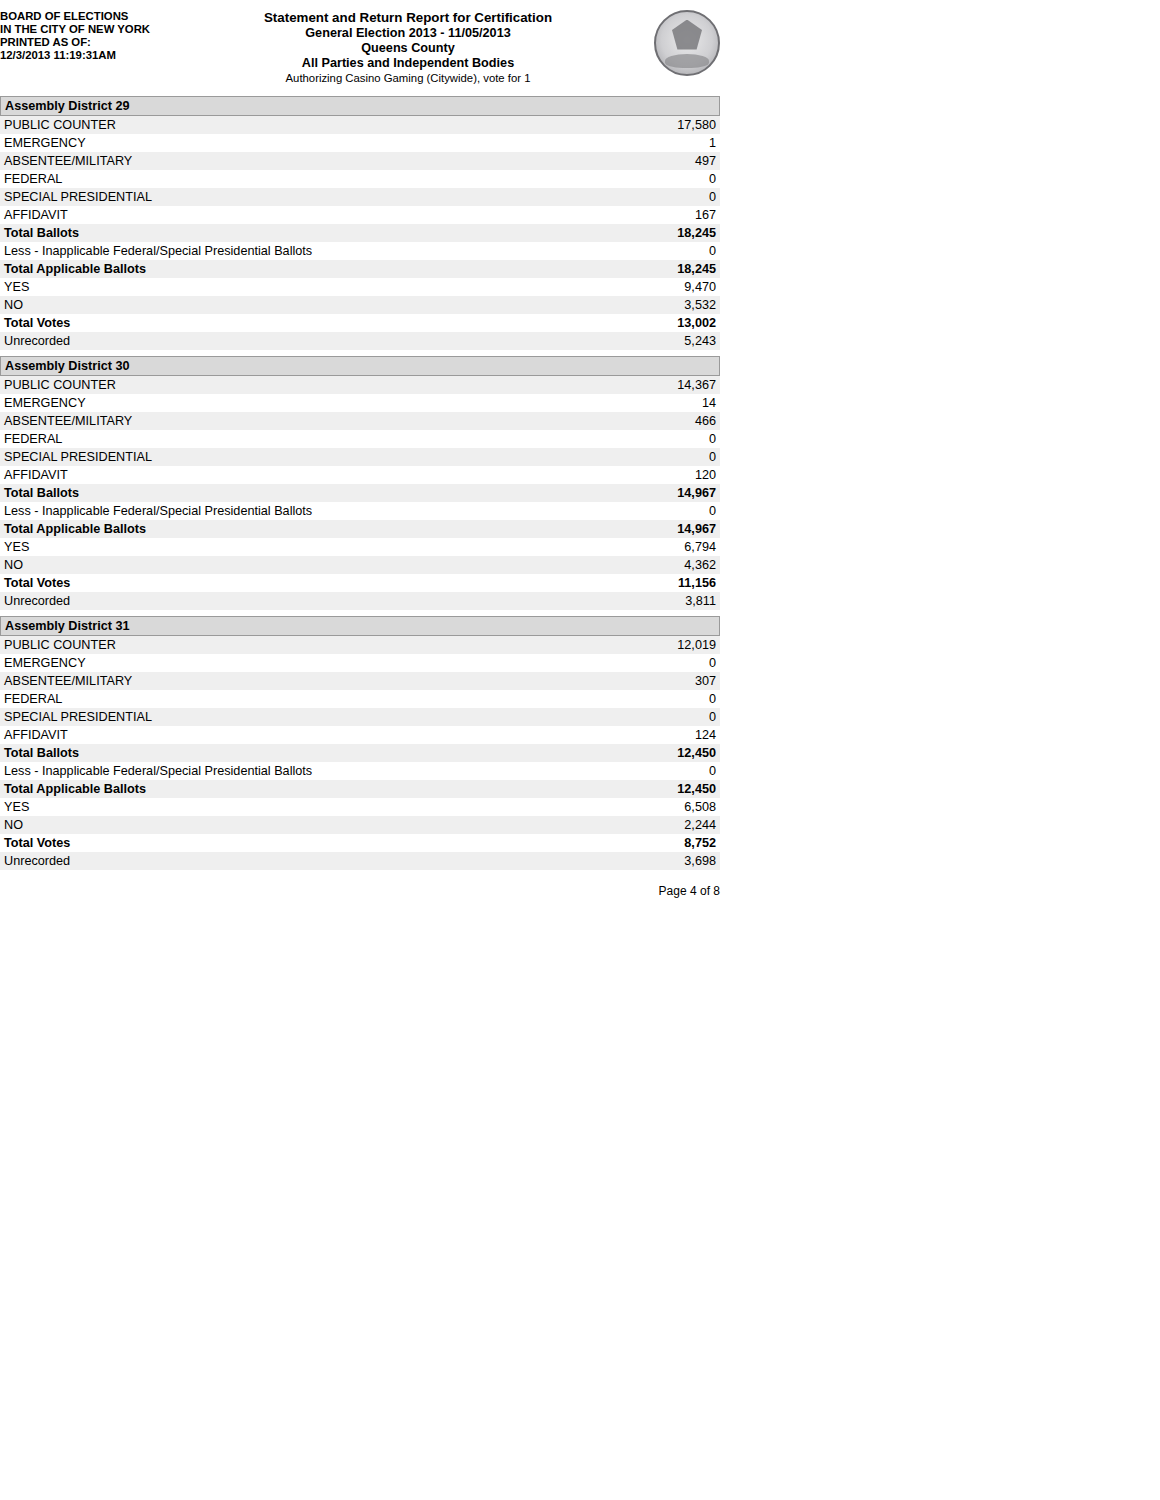BOARD OF ELECTIONS
IN THE CITY OF NEW YORK
PRINTED AS OF:
12/3/2013 11:19:31AM
Statement and Return Report for Certification
General Election 2013 - 11/05/2013
Queens County
All Parties and Independent Bodies
Authorizing Casino Gaming (Citywide), vote for 1
Assembly District 29
| PUBLIC COUNTER | 17,580 |
| EMERGENCY | 1 |
| ABSENTEE/MILITARY | 497 |
| FEDERAL | 0 |
| SPECIAL PRESIDENTIAL | 0 |
| AFFIDAVIT | 167 |
| Total Ballots | 18,245 |
| Less - Inapplicable Federal/Special Presidential Ballots | 0 |
| Total Applicable Ballots | 18,245 |
| YES | 9,470 |
| NO | 3,532 |
| Total Votes | 13,002 |
| Unrecorded | 5,243 |
Assembly District 30
| PUBLIC COUNTER | 14,367 |
| EMERGENCY | 14 |
| ABSENTEE/MILITARY | 466 |
| FEDERAL | 0 |
| SPECIAL PRESIDENTIAL | 0 |
| AFFIDAVIT | 120 |
| Total Ballots | 14,967 |
| Less - Inapplicable Federal/Special Presidential Ballots | 0 |
| Total Applicable Ballots | 14,967 |
| YES | 6,794 |
| NO | 4,362 |
| Total Votes | 11,156 |
| Unrecorded | 3,811 |
Assembly District 31
| PUBLIC COUNTER | 12,019 |
| EMERGENCY | 0 |
| ABSENTEE/MILITARY | 307 |
| FEDERAL | 0 |
| SPECIAL PRESIDENTIAL | 0 |
| AFFIDAVIT | 124 |
| Total Ballots | 12,450 |
| Less - Inapplicable Federal/Special Presidential Ballots | 0 |
| Total Applicable Ballots | 12,450 |
| YES | 6,508 |
| NO | 2,244 |
| Total Votes | 8,752 |
| Unrecorded | 3,698 |
Page 4 of 8